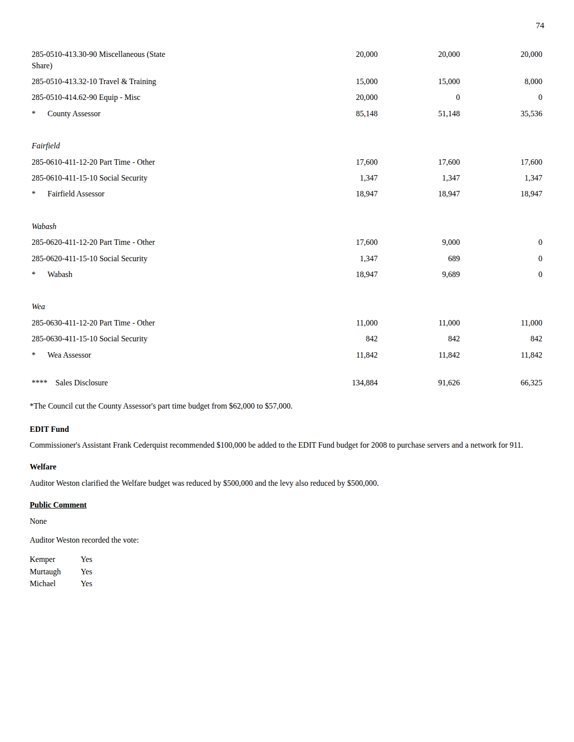74
| 285-0510-413.30-90 Miscellaneous (State Share) | 20,000 | 20,000 | 20,000 |
| 285-0510-413.32-10 Travel & Training | 15,000 | 15,000 | 8,000 |
| 285-0510-414.62-90 Equip - Misc | 20,000 | 0 | 0 |
| * County Assessor | 85,148 | 51,148 | 35,536 |
| Fairfield | | | |
| 285-0610-411-12-20 Part Time - Other | 17,600 | 17,600 | 17,600 |
| 285-0610-411-15-10 Social Security | 1,347 | 1,347 | 1,347 |
| * Fairfield Assessor | 18,947 | 18,947 | 18,947 |
| Wabash | | | |
| 285-0620-411-12-20 Part Time - Other | 17,600 | 9,000 | 0 |
| 285-0620-411-15-10 Social Security | 1,347 | 689 | 0 |
| * Wabash | 18,947 | 9,689 | 0 |
| Wea | | | |
| 285-0630-411-12-20 Part Time - Other | 11,000 | 11,000 | 11,000 |
| 285-0630-411-15-10 Social Security | 842 | 842 | 842 |
| * Wea Assessor | 11,842 | 11,842 | 11,842 |
| **** Sales Disclosure | 134,884 | 91,626 | 66,325 |
*The Council cut the County Assessor's part time budget from $62,000 to $57,000.
EDIT Fund
Commissioner's Assistant Frank Cederquist recommended $100,000 be added to the EDIT Fund budget for 2008 to purchase servers and a network for 911.
Welfare
Auditor Weston clarified the Welfare budget was reduced by $500,000 and the levy also reduced by $500,000.
Public Comment
None
Auditor Weston recorded the vote:
| Kemper | Yes |
| Murtaugh | Yes |
| Michael | Yes |